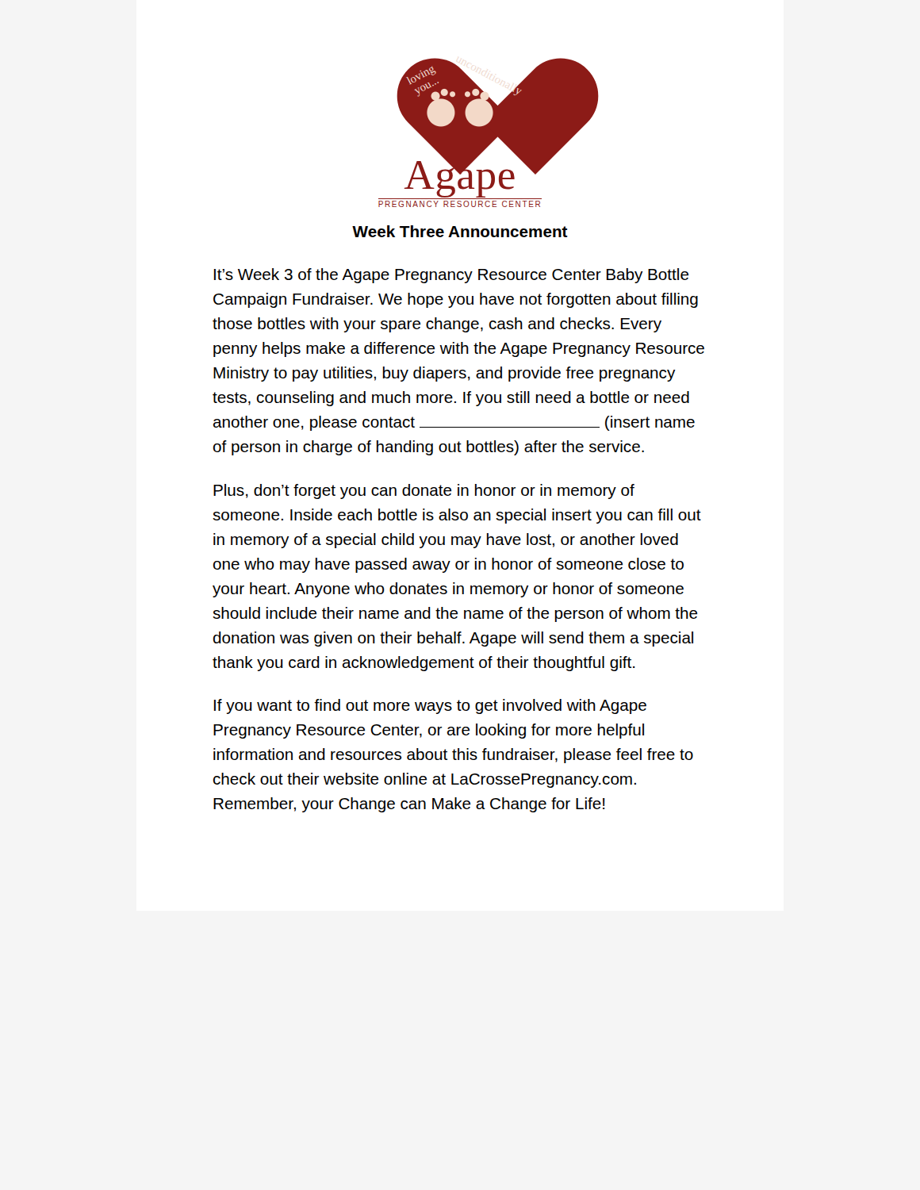loving you... unconditionally
Agape
Pregnancy Resource Center
Week Three Announcement
It’s Week 3 of the Agape Pregnancy Resource Center Baby Bottle Campaign Fundraiser. We hope you have not forgotten about filling those bottles with your spare change, cash and checks. Every penny helps make a difference with the Agape Pregnancy Resource Ministry to pay utilities, buy diapers, and provide free pregnancy tests, counseling and much more. If you still need a bottle or need another one, please contact (insert name of person in charge of handing out bottles) after the service.
Plus, don’t forget you can donate in honor or in memory of someone. Inside each bottle is also an special insert you can fill out in memory of a special child you may have lost, or another loved one who may have passed away or in honor of someone close to your heart. Anyone who donates in memory or honor of someone should include their name and the name of the person of whom the donation was given on their behalf. Agape will send them a special thank you card in acknowledgement of their thoughtful gift.
If you want to find out more ways to get involved with Agape Pregnancy Resource Center, or are looking for more helpful information and resources about this fundraiser, please feel free to check out their website online at LaCrossePregnancy.com. Remember, your Change can Make a Change for Life!